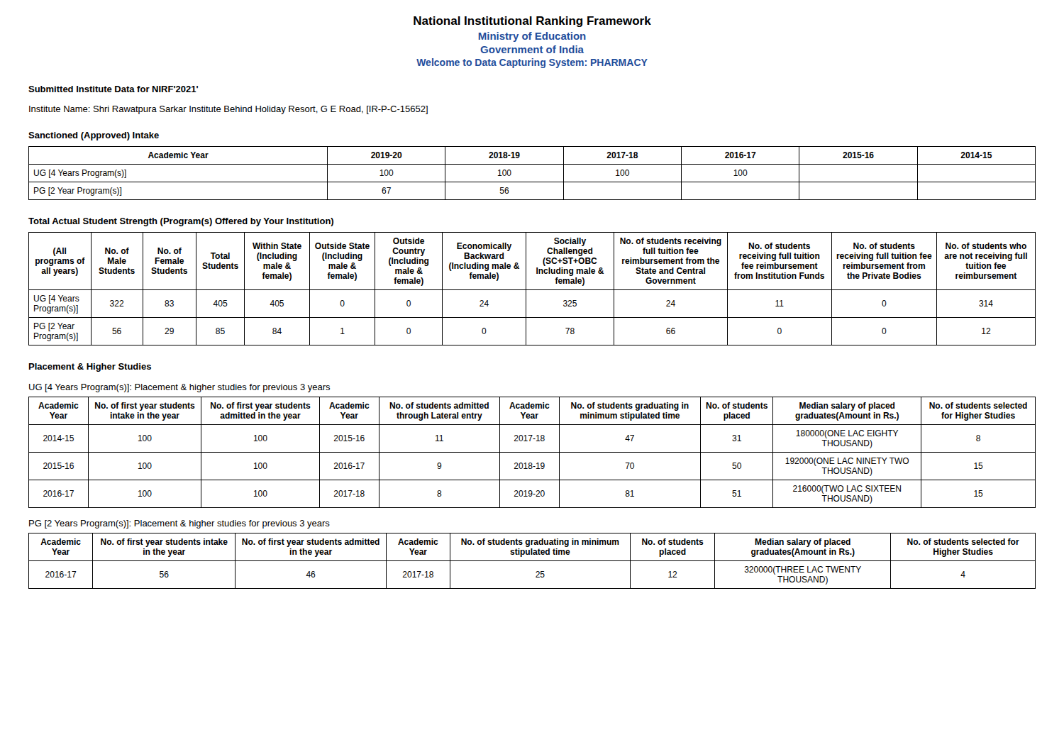National Institutional Ranking Framework
Ministry of Education
Government of India
Welcome to Data Capturing System: PHARMACY
Submitted Institute Data for NIRF'2021'
Institute Name: Shri Rawatpura Sarkar Institute Behind Holiday Resort, G E Road, [IR-P-C-15652]
Sanctioned (Approved) Intake
| Academic Year | 2019-20 | 2018-19 | 2017-18 | 2016-17 | 2015-16 | 2014-15 |
| --- | --- | --- | --- | --- | --- | --- |
| UG [4 Years Program(s)] | 100 | 100 | 100 | 100 | | |
| PG [2 Year Program(s)] | 67 | 56 | | | | |
Total Actual Student Strength (Program(s) Offered by Your Institution)
| (All programs of all years) | No. of Male Students | No. of Female Students | Total Students | Within State (Including male & female) | Outside State (Including male & female) | Outside Country (Including male & female) | Economically Backward (Including male & female) | Socially Challenged (SC+ST+OBC Including male & female) | No. of students receiving full tuition fee reimbursement from the State and Central Government | No. of students receiving full tuition fee reimbursement from Institution Funds | No. of students receiving full tuition fee reimbursement from the Private Bodies | No. of students who are not receiving full tuition fee reimbursement |
| --- | --- | --- | --- | --- | --- | --- | --- | --- | --- | --- | --- | --- |
| UG [4 Years Program(s)] | 322 | 83 | 405 | 405 | 0 | 0 | 24 | 325 | 24 | 11 | 0 | 314 |
| PG [2 Year Program(s)] | 56 | 29 | 85 | 84 | 1 | 0 | 0 | 78 | 66 | 0 | 0 | 12 |
Placement & Higher Studies
UG [4 Years Program(s)]: Placement & higher studies for previous 3 years
| Academic Year | No. of first year students intake in the year | No. of first year students admitted in the year | Academic Year | No. of students admitted through Lateral entry | Academic Year | No. of students graduating in minimum stipulated time | No. of students placed | Median salary of placed graduates(Amount in Rs.) | No. of students selected for Higher Studies |
| --- | --- | --- | --- | --- | --- | --- | --- | --- | --- |
| 2014-15 | 100 | 100 | 2015-16 | 11 | 2017-18 | 47 | 31 | 180000(ONE LAC EIGHTY THOUSAND) | 8 |
| 2015-16 | 100 | 100 | 2016-17 | 9 | 2018-19 | 70 | 50 | 192000(ONE LAC NINETY TWO THOUSAND) | 15 |
| 2016-17 | 100 | 100 | 2017-18 | 8 | 2019-20 | 81 | 51 | 216000(TWO LAC SIXTEEN THOUSAND) | 15 |
PG [2 Years Program(s)]: Placement & higher studies for previous 3 years
| Academic Year | No. of first year students intake in the year | No. of first year students admitted in the year | Academic Year | No. of students graduating in minimum stipulated time | No. of students placed | Median salary of placed graduates(Amount in Rs.) | No. of students selected for Higher Studies |
| --- | --- | --- | --- | --- | --- | --- | --- |
| 2016-17 | 56 | 46 | 2017-18 | 25 | 12 | 320000(THREE LAC TWENTY THOUSAND) | 4 |